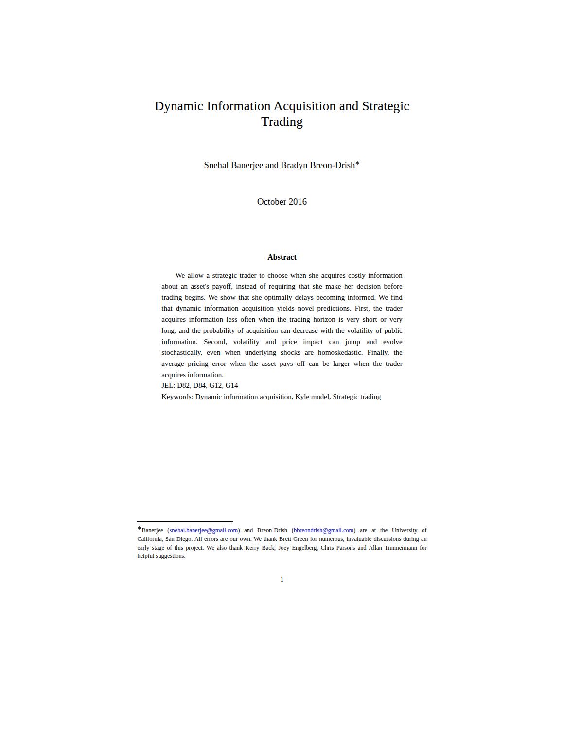Dynamic Information Acquisition and Strategic Trading
Snehal Banerjee and Bradyn Breon-Drish∗
October 2016
Abstract
We allow a strategic trader to choose when she acquires costly information about an asset's payoff, instead of requiring that she make her decision before trading begins. We show that she optimally delays becoming informed. We find that dynamic information acquisition yields novel predictions. First, the trader acquires information less often when the trading horizon is very short or very long, and the probability of acquisition can decrease with the volatility of public information. Second, volatility and price impact can jump and evolve stochastically, even when underlying shocks are homoskedastic. Finally, the average pricing error when the asset pays off can be larger when the trader acquires information.
JEL: D82, D84, G12, G14
Keywords: Dynamic information acquisition, Kyle model, Strategic trading
∗Banerjee (snehal.banerjee@gmail.com) and Breon-Drish (bbreondrish@gmail.com) are at the University of California, San Diego. All errors are our own. We thank Brett Green for numerous, invaluable discussions during an early stage of this project. We also thank Kerry Back, Joey Engelberg, Chris Parsons and Allan Timmermann for helpful suggestions.
1